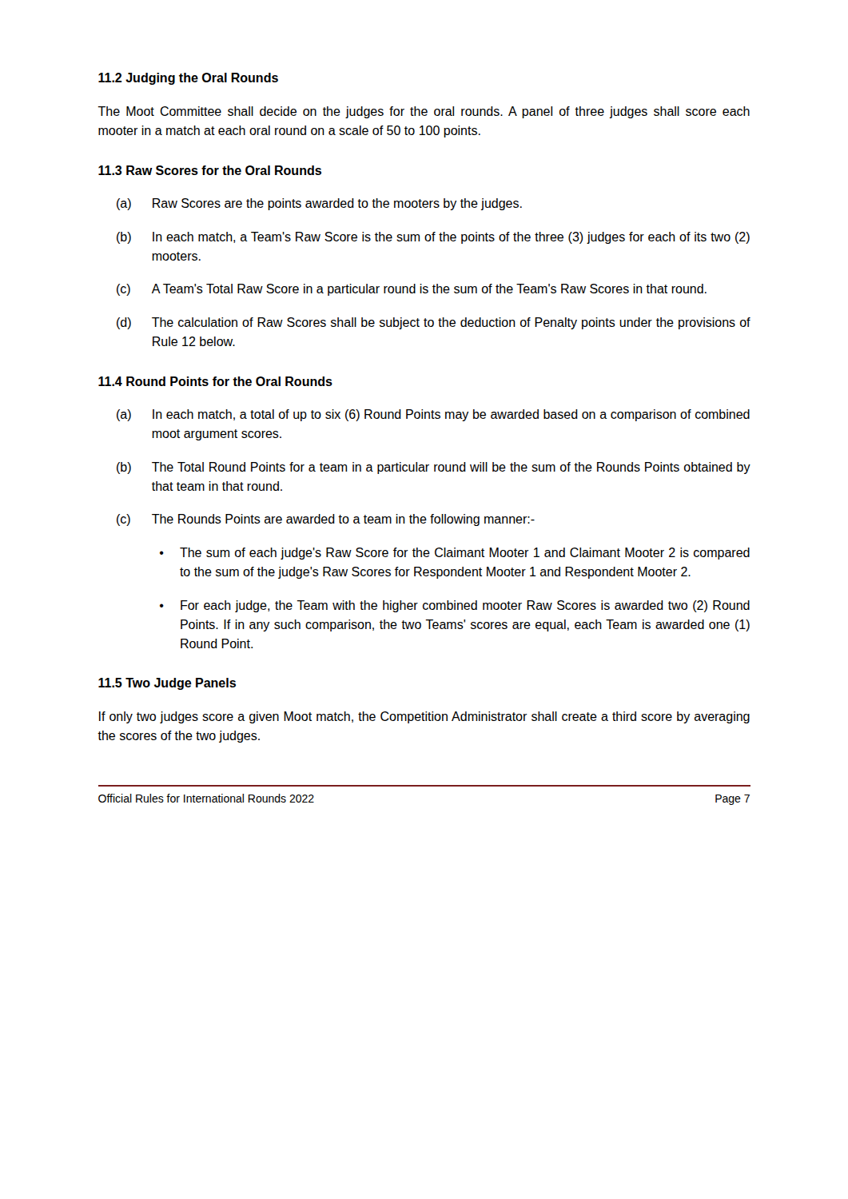11.2 Judging the Oral Rounds
The Moot Committee shall decide on the judges for the oral rounds. A panel of three judges shall score each mooter in a match at each oral round on a scale of 50 to 100 points.
11.3 Raw Scores for the Oral Rounds
Raw Scores are the points awarded to the mooters by the judges.
In each match, a Team's Raw Score is the sum of the points of the three (3) judges for each of its two (2) mooters.
A Team's Total Raw Score in a particular round is the sum of the Team's Raw Scores in that round.
The calculation of Raw Scores shall be subject to the deduction of Penalty points under the provisions of Rule 12 below.
11.4 Round Points for the Oral Rounds
In each match, a total of up to six (6) Round Points may be awarded based on a comparison of combined moot argument scores.
The Total Round Points for a team in a particular round will be the sum of the Rounds Points obtained by that team in that round.
The Rounds Points are awarded to a team in the following manner:-
The sum of each judge's Raw Score for the Claimant Mooter 1 and Claimant Mooter 2 is compared to the sum of the judge's Raw Scores for Respondent Mooter 1 and Respondent Mooter 2.
For each judge, the Team with the higher combined mooter Raw Scores is awarded two (2) Round Points. If in any such comparison, the two Teams' scores are equal, each Team is awarded one (1) Round Point.
11.5 Two Judge Panels
If only two judges score a given Moot match, the Competition Administrator shall create a third score by averaging the scores of the two judges.
Official Rules for International Rounds 2022 Page 7